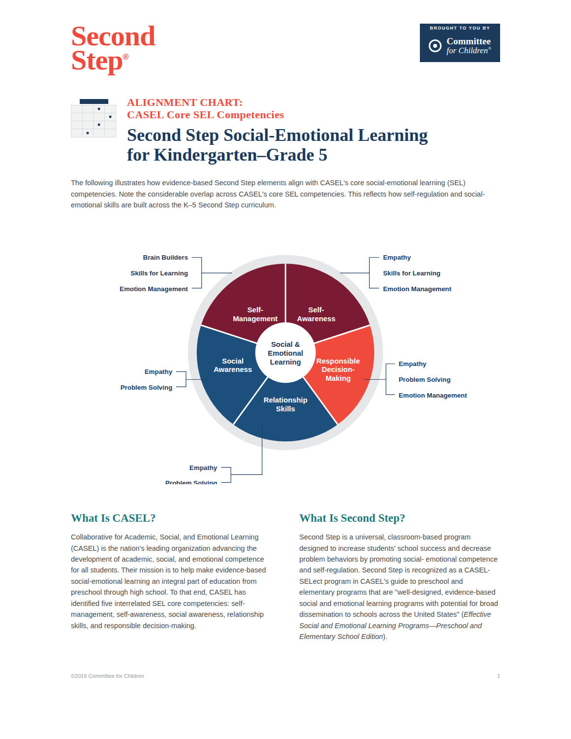Second
Step®
BROUGHT TO YOU BY
Committee
for Children®
ALIGNMENT CHART:CASEL Core SEL Competencies
Second Step Social-Emotional Learning
for Kindergarten–Grade 5
The following illustrates how evidence-based Second Step elements align with CASEL's core social-emotional learning (SEL) competencies. Note the considerable overlap across CASEL's core SEL competencies. This reflects how self-regulation and social-emotional skills are built across the K–5 Second Step curriculum.
CASEL core SEL competencies wheel with Second Step element alignments A circle divided into five segments labeled Self-Management, Self-Awareness, Responsible Decision-Making, Relationship Skills, and Social Awareness, with Social and Emotional Learning at the center. Second Step elements are listed around the wheel. Self- Management Self- Awareness Responsible Decision- Making Relationship Skills Social Awareness Social & Emotional Learning Brain Builders Skills for Learning Emotion Management Empathy Skills for Learning Emotion Management Empathy Problem Solving Emotion Management Empathy Problem Solving Empathy Problem Solving
What Is CASEL?
Collaborative for Academic, Social, and Emotional Learning (CASEL) is the nation's leading organization advancing the development of academic, social, and emotional competence for all students. Their mission is to help make evidence-based social-emotional learning an integral part of education from preschool through high school. To that end, CASEL has identified five interrelated SEL core competencies: self-management, self-awareness, social awareness, relationship skills, and responsible decision-making.
What Is Second Step?
Second Step is a universal, classroom-based program designed to increase students' school success and decrease problem behaviors by promoting social- emotional competence and self-regulation. Second Step is recognized as a CASEL-SELect program in CASEL's guide to preschool and elementary programs that are "well-designed, evidence-based social and emotional learning programs with potential for broad dissemination to schools across the United States" (Effective Social and Emotional Learning Programs—Preschool and Elementary School Edition).
©2016 Committee for Children 1